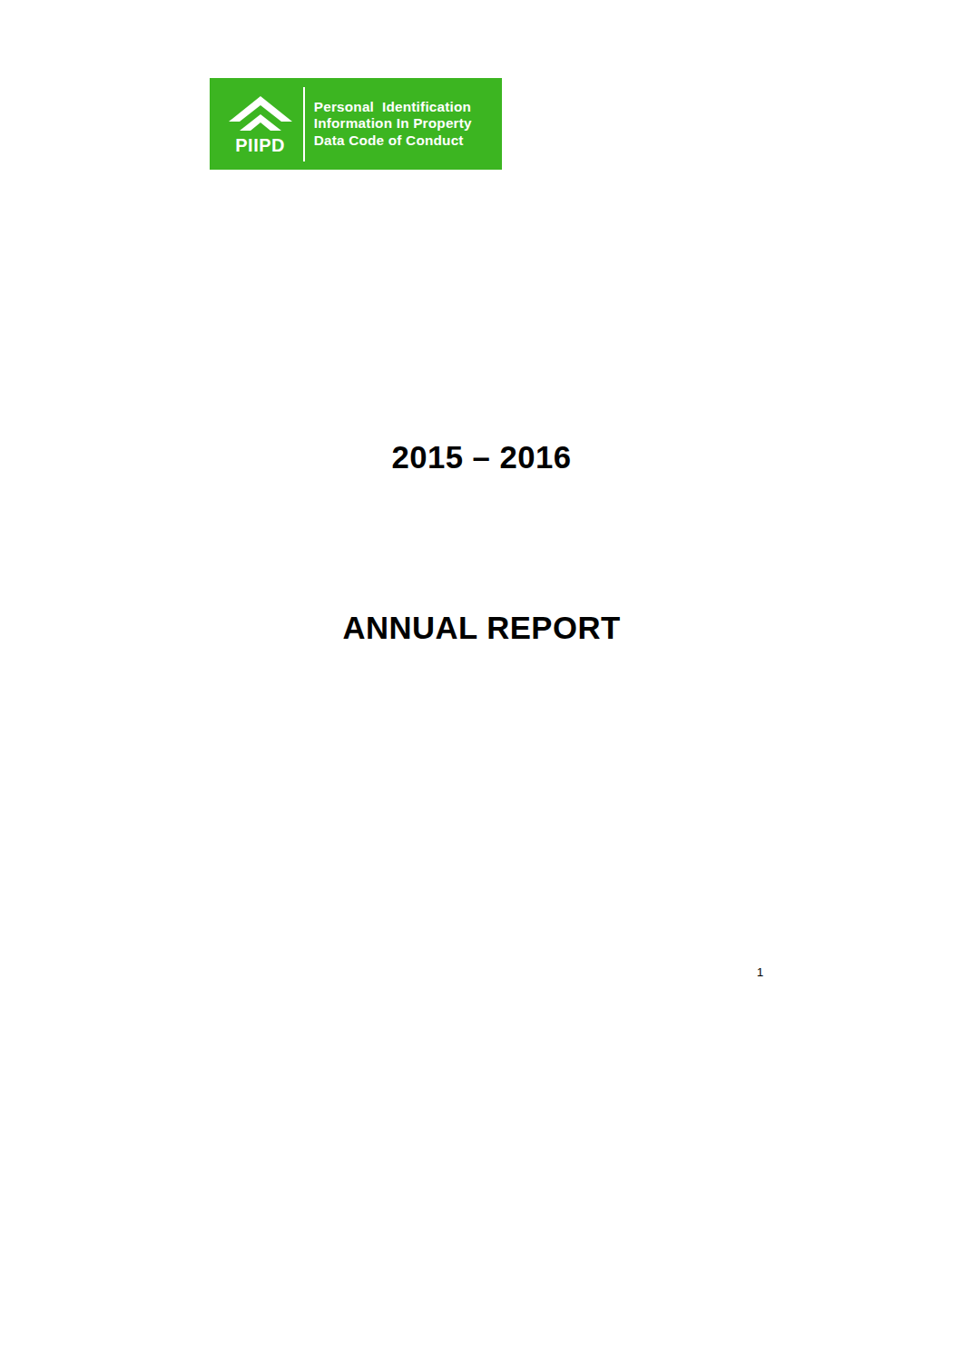PIIPD
Personal Identification
Information In Property
Data Code of Conduct
2015 – 2016
ANNUAL REPORT
1